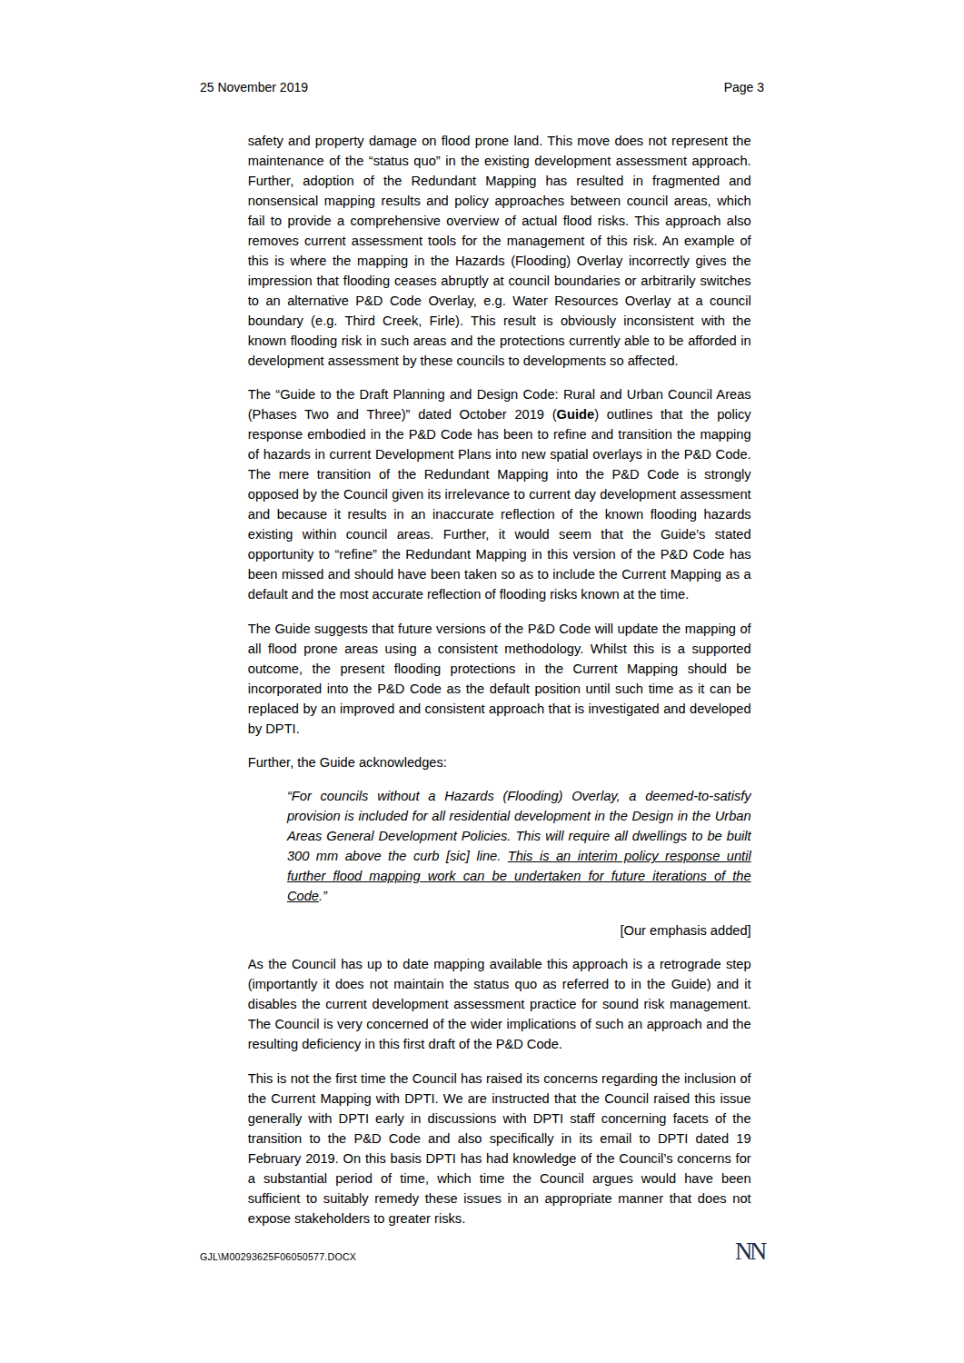25 November 2019 Page 3
safety and property damage on flood prone land. This move does not represent the maintenance of the “status quo” in the existing development assessment approach. Further, adoption of the Redundant Mapping has resulted in fragmented and nonsensical mapping results and policy approaches between council areas, which fail to provide a comprehensive overview of actual flood risks. This approach also removes current assessment tools for the management of this risk. An example of this is where the mapping in the Hazards (Flooding) Overlay incorrectly gives the impression that flooding ceases abruptly at council boundaries or arbitrarily switches to an alternative P&D Code Overlay, e.g. Water Resources Overlay at a council boundary (e.g. Third Creek, Firle). This result is obviously inconsistent with the known flooding risk in such areas and the protections currently able to be afforded in development assessment by these councils to developments so affected.
The “Guide to the Draft Planning and Design Code: Rural and Urban Council Areas (Phases Two and Three)” dated October 2019 (Guide) outlines that the policy response embodied in the P&D Code has been to refine and transition the mapping of hazards in current Development Plans into new spatial overlays in the P&D Code. The mere transition of the Redundant Mapping into the P&D Code is strongly opposed by the Council given its irrelevance to current day development assessment and because it results in an inaccurate reflection of the known flooding hazards existing within council areas. Further, it would seem that the Guide’s stated opportunity to “refine” the Redundant Mapping in this version of the P&D Code has been missed and should have been taken so as to include the Current Mapping as a default and the most accurate reflection of flooding risks known at the time.
The Guide suggests that future versions of the P&D Code will update the mapping of all flood prone areas using a consistent methodology. Whilst this is a supported outcome, the present flooding protections in the Current Mapping should be incorporated into the P&D Code as the default position until such time as it can be replaced by an improved and consistent approach that is investigated and developed by DPTI.
Further, the Guide acknowledges:
“For councils without a Hazards (Flooding) Overlay, a deemed-to-satisfy provision is included for all residential development in the Design in the Urban Areas General Development Policies. This will require all dwellings to be built 300 mm above the curb [sic] line. This is an interim policy response until further flood mapping work can be undertaken for future iterations of the Code.”
[Our emphasis added]
As the Council has up to date mapping available this approach is a retrograde step (importantly it does not maintain the status quo as referred to in the Guide) and it disables the current development assessment practice for sound risk management. The Council is very concerned of the wider implications of such an approach and the resulting deficiency in this first draft of the P&D Code.
This is not the first time the Council has raised its concerns regarding the inclusion of the Current Mapping with DPTI. We are instructed that the Council raised this issue generally with DPTI early in discussions with DPTI staff concerning facets of the transition to the P&D Code and also specifically in its email to DPTI dated 19 February 2019. On this basis DPTI has had knowledge of the Council’s concerns for a substantial period of time, which time the Council argues would have been sufficient to suitably remedy these issues in an appropriate manner that does not expose stakeholders to greater risks.
GJL\M00293625F06050577.DOCX NN